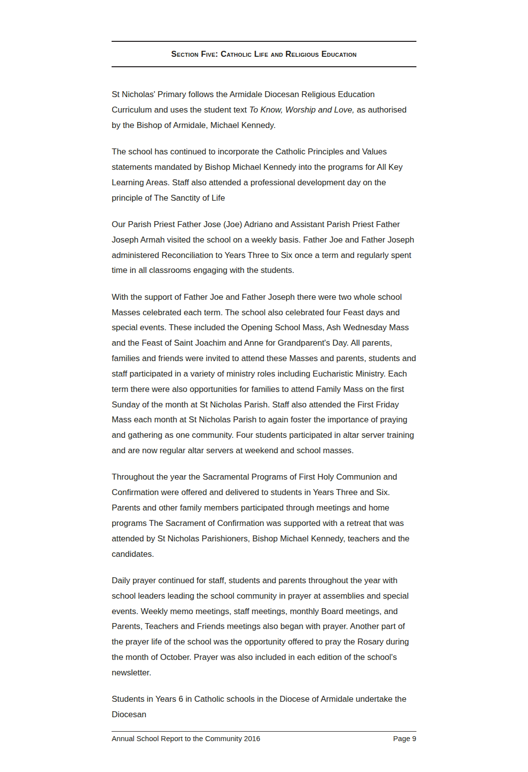Section Five: Catholic Life and Religious Education
St Nicholas' Primary follows the Armidale Diocesan Religious Education Curriculum and uses the student text To Know, Worship and Love, as authorised by the Bishop of Armidale, Michael Kennedy.
The school has continued to incorporate the Catholic Principles and Values statements mandated by Bishop Michael Kennedy into the programs for All Key Learning Areas. Staff also attended a professional development day on the principle of The Sanctity of Life
Our Parish Priest Father Jose (Joe) Adriano and Assistant Parish Priest Father Joseph Armah visited the school on a weekly basis. Father Joe and Father Joseph administered Reconciliation to Years Three to Six once a term and regularly spent time in all classrooms engaging with the students.
With the support of Father Joe and Father Joseph there were two whole school Masses celebrated each term. The school also celebrated four Feast days and special events. These included the Opening School Mass, Ash Wednesday Mass and the Feast of Saint Joachim and Anne for Grandparent's Day. All parents, families and friends were invited to attend these Masses and parents, students and staff participated in a variety of ministry roles including Eucharistic Ministry. Each term there were also opportunities for families to attend Family Mass on the first Sunday of the month at St Nicholas Parish. Staff also attended the First Friday Mass each month at St Nicholas Parish to again foster the importance of praying and gathering as one community. Four students participated in altar server training and are now regular altar servers at weekend and school masses.
Throughout the year the Sacramental Programs of First Holy Communion and Confirmation were offered and delivered to students in Years Three and Six. Parents and other family members participated through meetings and home programs The Sacrament of Confirmation was supported with a retreat that was attended by St Nicholas Parishioners, Bishop Michael Kennedy, teachers and the candidates.
Daily prayer continued for staff, students and parents throughout the year with school leaders leading the school community in prayer at assemblies and special events. Weekly memo meetings, staff meetings, monthly Board meetings, and Parents, Teachers and Friends meetings also began with prayer. Another part of the prayer life of the school was the opportunity offered to pray the Rosary during the month of October. Prayer was also included in each edition of the school's newsletter.
Students in Years 6 in Catholic schools in the Diocese of Armidale undertake the Diocesan
Annual School Report to the Community 2016
Page 9